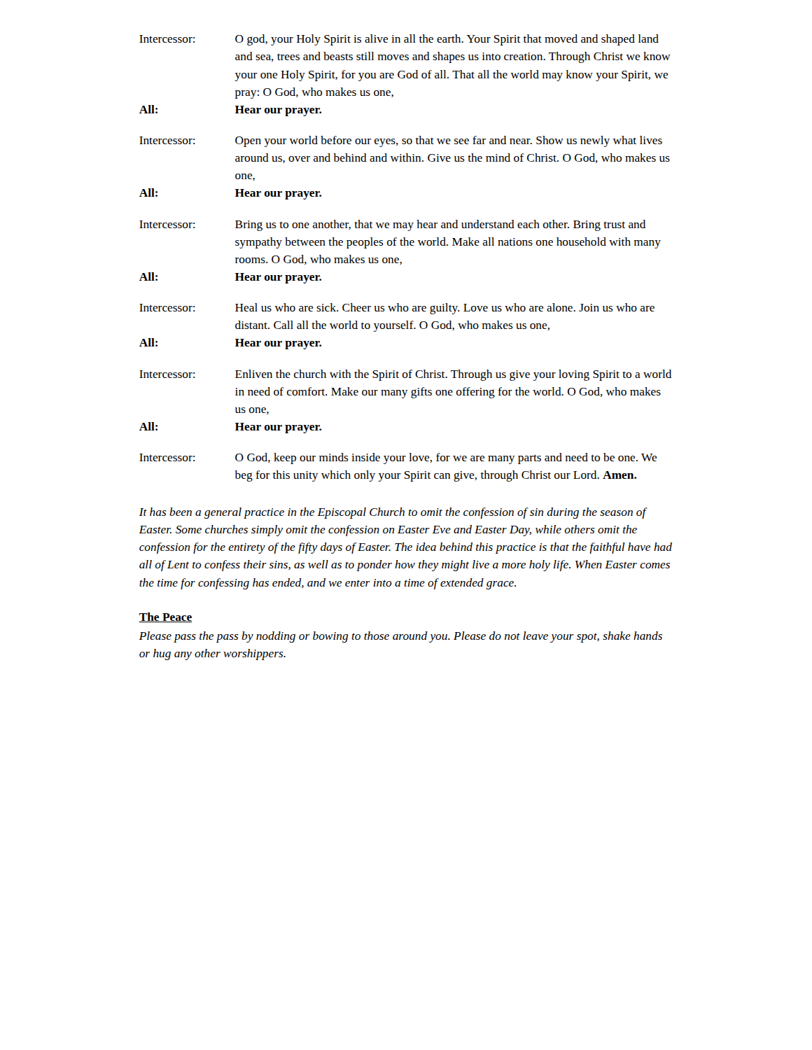Intercessor:
O god, your Holy Spirit is alive in all the earth. Your Spirit that moved and shaped land and sea, trees and beasts still moves and shapes us into creation. Through Christ we know your one Holy Spirit, for you are God of all. That all the world may know your Spirit, we pray: O God, who makes us one,
All:
Hear our prayer.
Intercessor:
Open your world before our eyes, so that we see far and near. Show us newly what lives around us, over and behind and within. Give us the mind of Christ. O God, who makes us one,
All:
Hear our prayer.
Intercessor:
Bring us to one another, that we may hear and understand each other. Bring trust and sympathy between the peoples of the world. Make all nations one household with many rooms. O God, who makes us one,
All:
Hear our prayer.
Intercessor:
Heal us who are sick. Cheer us who are guilty. Love us who are alone. Join us who are distant. Call all the world to yourself. O God, who makes us one,
All:
Hear our prayer.
Intercessor:
Enliven the church with the Spirit of Christ. Through us give your loving Spirit to a world in need of comfort. Make our many gifts one offering for the world. O God, who makes us one,
All:
Hear our prayer.
Intercessor:
O God, keep our minds inside your love, for we are many parts and need to be one. We beg for this unity which only your Spirit can give, through Christ our Lord. Amen.
It has been a general practice in the Episcopal Church to omit the confession of sin during the season of Easter. Some churches simply omit the confession on Easter Eve and Easter Day, while others omit the confession for the entirety of the fifty days of Easter. The idea behind this practice is that the faithful have had all of Lent to confess their sins, as well as to ponder how they might live a more holy life. When Easter comes the time for confessing has ended, and we enter into a time of extended grace.
The Peace
Please pass the pass by nodding or bowing to those around you. Please do not leave your spot, shake hands or hug any other worshippers.